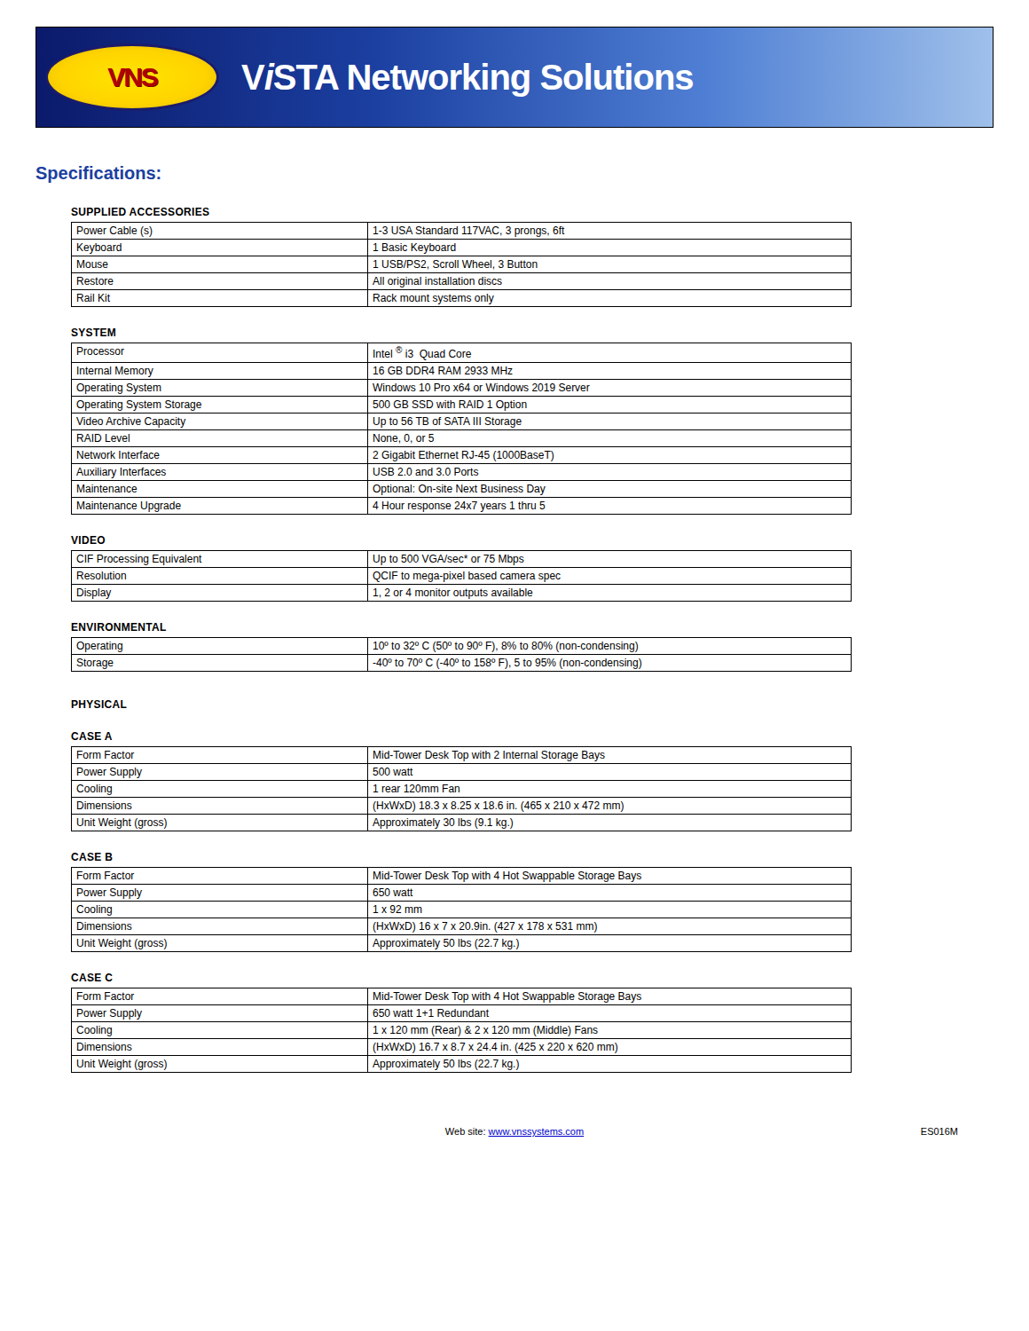VNS
Vi STA Networking Solutions
Specifications:
SUPPLIED ACCESSORIES
| Power Cable (s) | 1-3 USA Standard 117VAC, 3 prongs, 6ft |
| Keyboard | 1 Basic Keyboard |
| Mouse | 1 USB/PS2, Scroll Wheel, 3 Button |
| Restore | All original installation discs |
| Rail Kit | Rack mount systems only |
SYSTEM
| Processor | Intel ® i3 Quad Core |
| Internal Memory | 16 GB DDR4 RAM 2933 MHz |
| Operating System | Windows 10 Pro x64 or Windows 2019 Server |
| Operating System Storage | 500 GB SSD with RAID 1 Option |
| Video Archive Capacity | Up to 56 TB of SATA III Storage |
| RAID Level | None, 0, or 5 |
| Network Interface | 2 Gigabit Ethernet RJ-45 (1000BaseT) |
| Auxiliary Interfaces | USB 2.0 and 3.0 Ports |
| Maintenance | Optional: On-site Next Business Day |
| Maintenance Upgrade | 4 Hour response 24x7 years 1 thru 5 |
VIDEO
| CIF Processing Equivalent | Up to 500 VGA/sec* or 75 Mbps |
| Resolution | QCIF to mega-pixel based camera spec |
| Display | 1, 2 or 4 monitor outputs available |
ENVIRONMENTAL
| Operating | 10º to 32º C (50º to 90º F), 8% to 80% (non-condensing) |
| Storage | -40º to 70º C (-40º to 158º F), 5 to 95% (non-condensing) |
PHYSICAL
CASE A
| Form Factor | Mid-Tower Desk Top with 2 Internal Storage Bays |
| Power Supply | 500 watt |
| Cooling | 1 rear 120mm Fan |
| Dimensions | (HxWxD) 18.3 x 8.25 x 18.6 in. (465 x 210 x 472 mm) |
| Unit Weight (gross) | Approximately 30 lbs (9.1 kg.) |
CASE B
| Form Factor | Mid-Tower Desk Top with 4 Hot Swappable Storage Bays |
| Power Supply | 650 watt |
| Cooling | 1 x 92 mm |
| Dimensions | (HxWxD) 16 x 7 x 20.9in. (427 x 178 x 531 mm) |
| Unit Weight (gross) | Approximately 50 lbs (22.7 kg.) |
CASE C
| Form Factor | Mid-Tower Desk Top with 4 Hot Swappable Storage Bays |
| Power Supply | 650 watt 1+1 Redundant |
| Cooling | 1 x 120 mm (Rear) & 2 x 120 mm (Middle) Fans |
| Dimensions | (HxWxD) 16.7 x 8.7 x 24.4 in. (425 x 220 x 620 mm) |
| Unit Weight (gross) | Approximately 50 lbs (22.7 kg.) |
Web site: www.vnssystems.com ES016M